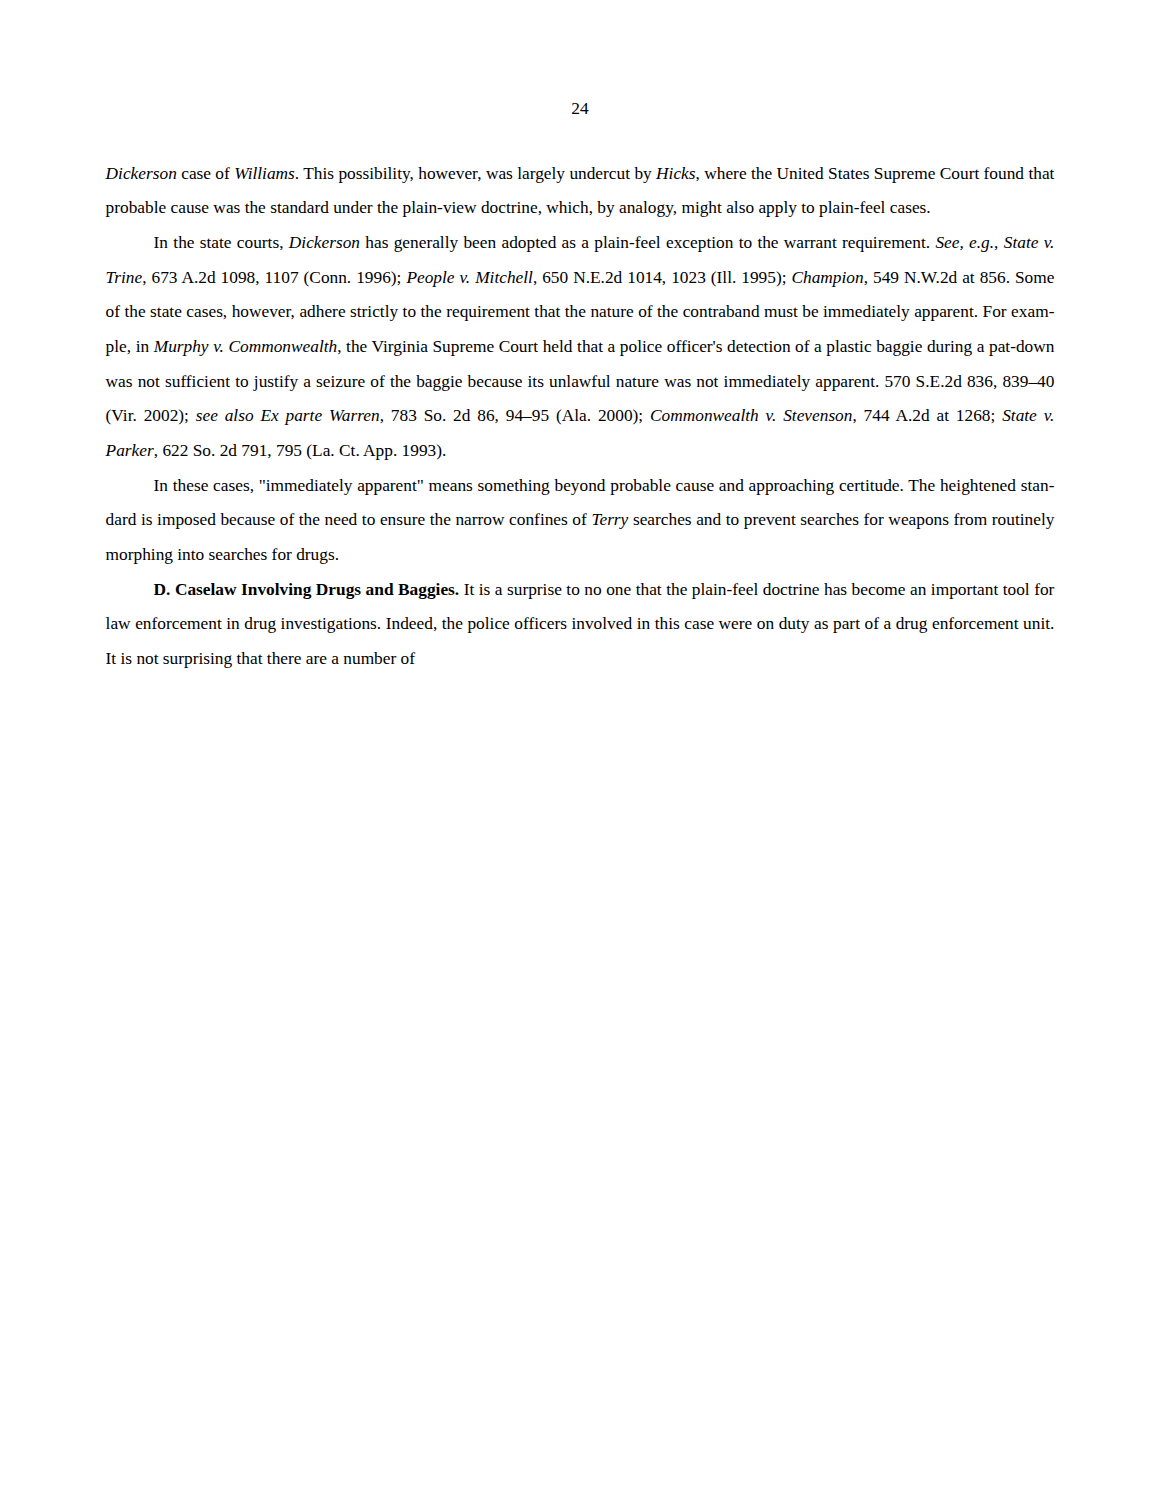24
Dickerson case of Williams. This possibility, however, was largely undercut by Hicks, where the United States Supreme Court found that probable cause was the standard under the plain-view doctrine, which, by analogy, might also apply to plain-feel cases.
In the state courts, Dickerson has generally been adopted as a plain-feel exception to the warrant requirement. See, e.g., State v. Trine, 673 A.2d 1098, 1107 (Conn. 1996); People v. Mitchell, 650 N.E.2d 1014, 1023 (Ill. 1995); Champion, 549 N.W.2d at 856. Some of the state cases, however, adhere strictly to the requirement that the nature of the contraband must be immediately apparent. For example, in Murphy v. Commonwealth, the Virginia Supreme Court held that a police officer's detection of a plastic baggie during a pat-down was not sufficient to justify a seizure of the baggie because its unlawful nature was not immediately apparent. 570 S.E.2d 836, 839–40 (Vir. 2002); see also Ex parte Warren, 783 So. 2d 86, 94–95 (Ala. 2000); Commonwealth v. Stevenson, 744 A.2d at 1268; State v. Parker, 622 So. 2d 791, 795 (La. Ct. App. 1993).
In these cases, "immediately apparent" means something beyond probable cause and approaching certitude. The heightened standard is imposed because of the need to ensure the narrow confines of Terry searches and to prevent searches for weapons from routinely morphing into searches for drugs.
D. Caselaw Involving Drugs and Baggies. It is a surprise to no one that the plain-feel doctrine has become an important tool for law enforcement in drug investigations. Indeed, the police officers involved in this case were on duty as part of a drug enforcement unit. It is not surprising that there are a number of